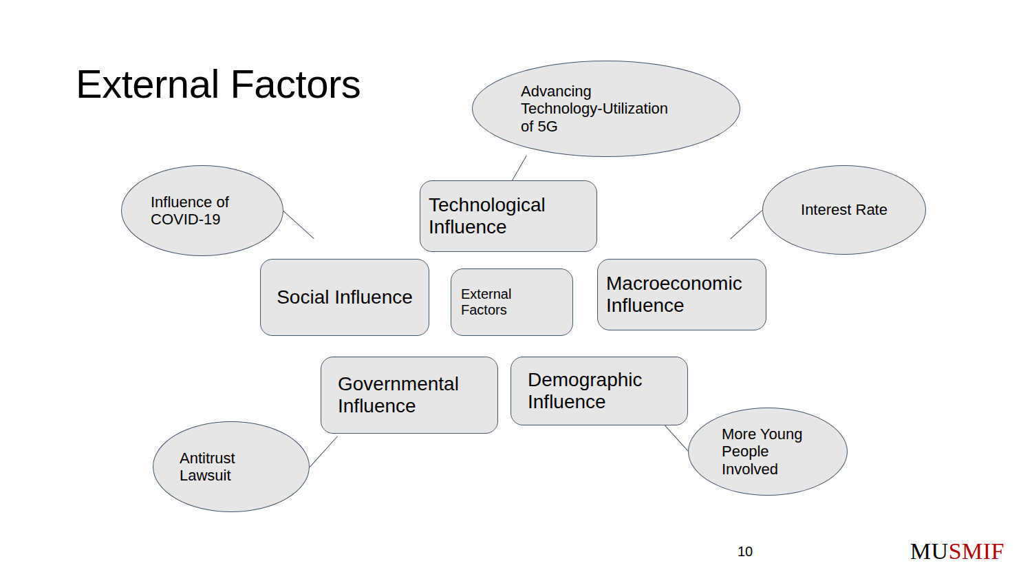External Factors
External
Factors
Technological
Influence
Advancing
Technology-Utilization
of 5G
Social Influence
Influence of
COVID-19
Macroeconomic
Influence
Interest Rate
Governmental
Influence
Antitrust
Lawsuit
Demographic
Influence
More Young
People
Involved
10
MU SMIF